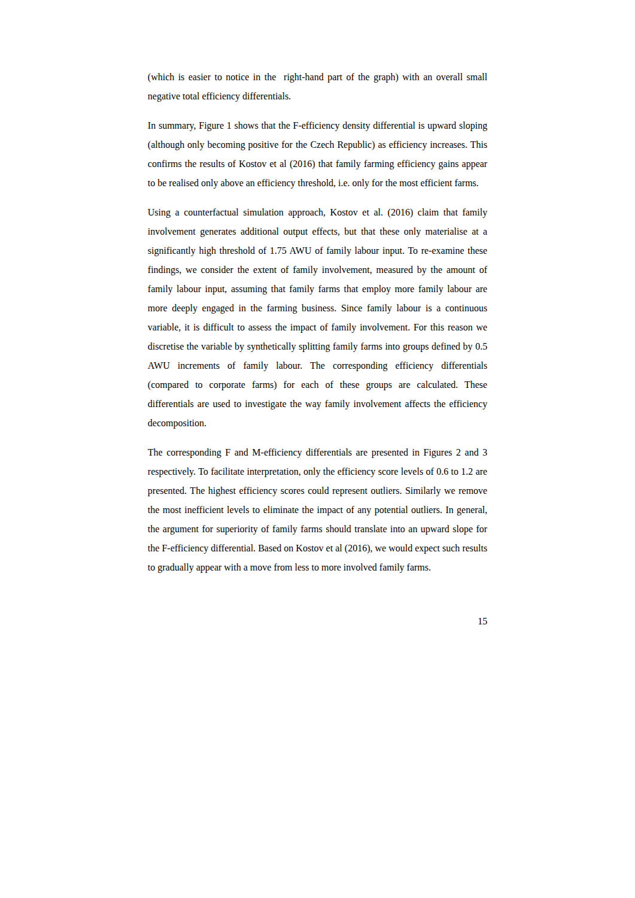(which is easier to notice in the right-hand part of the graph) with an overall small negative total efficiency differentials.
In summary, Figure 1 shows that the F-efficiency density differential is upward sloping (although only becoming positive for the Czech Republic) as efficiency increases. This confirms the results of Kostov et al (2016) that family farming efficiency gains appear to be realised only above an efficiency threshold, i.e. only for the most efficient farms.
Using a counterfactual simulation approach, Kostov et al. (2016) claim that family involvement generates additional output effects, but that these only materialise at a significantly high threshold of 1.75 AWU of family labour input. To re-examine these findings, we consider the extent of family involvement, measured by the amount of family labour input, assuming that family farms that employ more family labour are more deeply engaged in the farming business. Since family labour is a continuous variable, it is difficult to assess the impact of family involvement. For this reason we discretise the variable by synthetically splitting family farms into groups defined by 0.5 AWU increments of family labour. The corresponding efficiency differentials (compared to corporate farms) for each of these groups are calculated. These differentials are used to investigate the way family involvement affects the efficiency decomposition.
The corresponding F and M-efficiency differentials are presented in Figures 2 and 3 respectively. To facilitate interpretation, only the efficiency score levels of 0.6 to 1.2 are presented. The highest efficiency scores could represent outliers. Similarly we remove the most inefficient levels to eliminate the impact of any potential outliers. In general, the argument for superiority of family farms should translate into an upward slope for the F-efficiency differential. Based on Kostov et al (2016), we would expect such results to gradually appear with a move from less to more involved family farms.
15